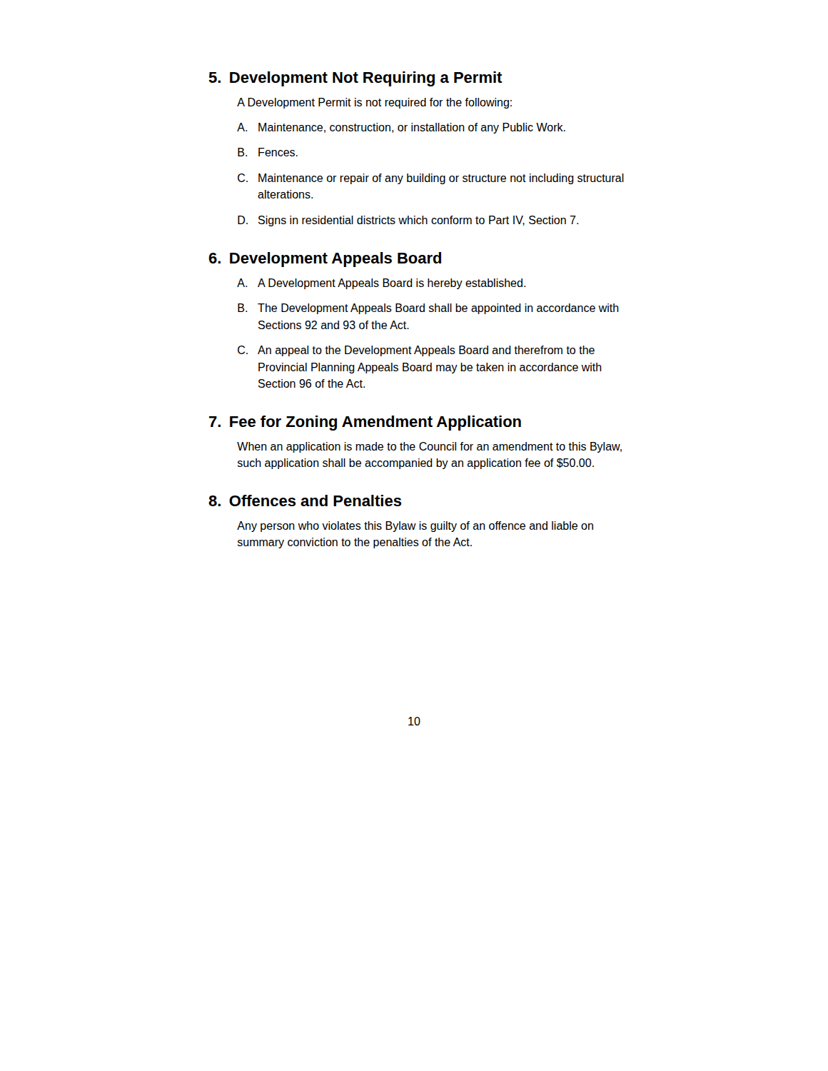5. Development Not Requiring a Permit
A Development Permit is not required for the following:
A. Maintenance, construction, or installation of any Public Work.
B. Fences.
C. Maintenance or repair of any building or structure not including structural alterations.
D. Signs in residential districts which conform to Part IV, Section 7.
6. Development Appeals Board
A. A Development Appeals Board is hereby established.
B. The Development Appeals Board shall be appointed in accordance with Sections 92 and 93 of the Act.
C. An appeal to the Development Appeals Board and therefrom to the Provincial Planning Appeals Board may be taken in accordance with Section 96 of the Act.
7. Fee for Zoning Amendment Application
When an application is made to the Council for an amendment to this Bylaw, such application shall be accompanied by an application fee of $50.00.
8. Offences and Penalties
Any person who violates this Bylaw is guilty of an offence and liable on summary conviction to the penalties of the Act.
10